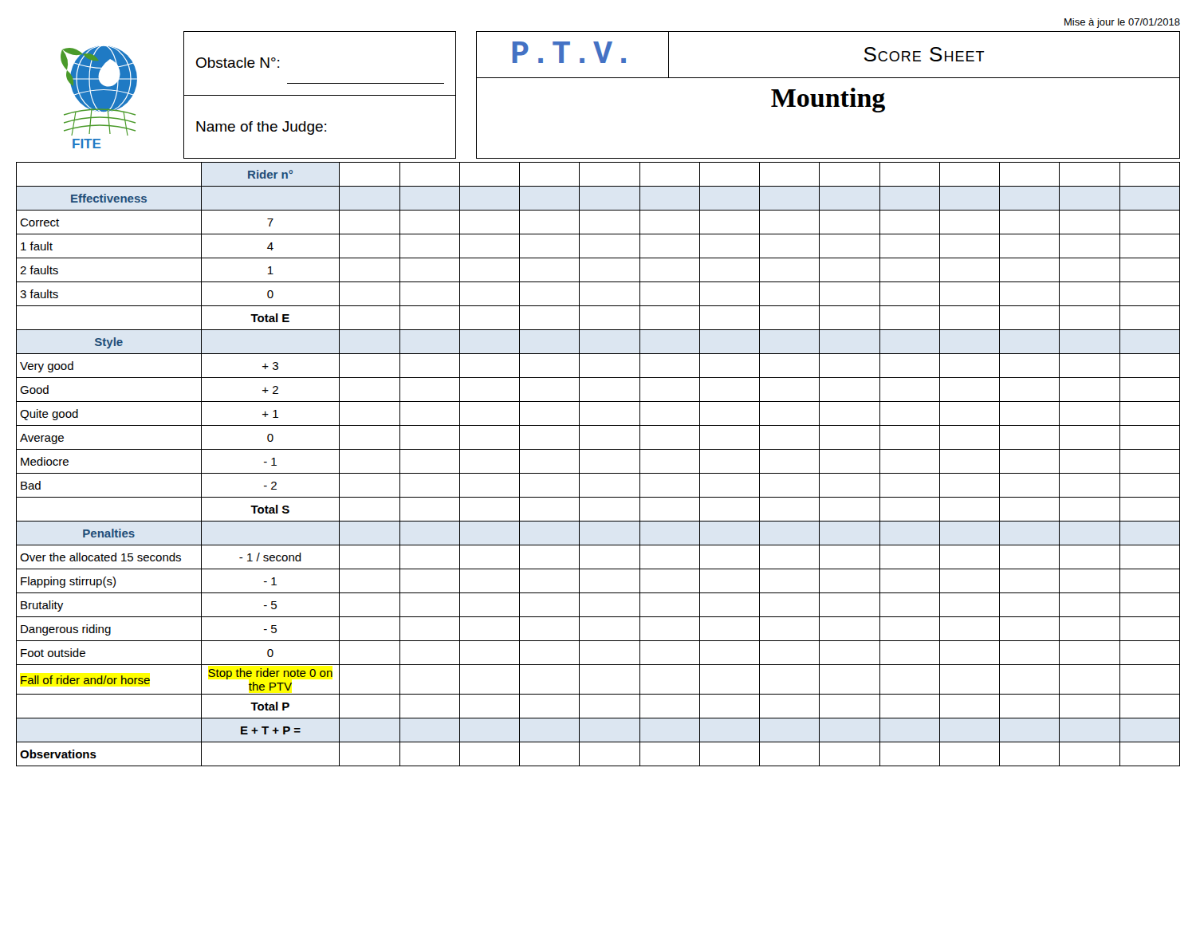Mise à jour le 07/01/2018
FITE
Obstacle N°:
Name of the Judge:
P.T.V.
Score Sheet
Mounting
| | Rider n° | | | | | | | | | | | | | | |
| Effectiveness | | | | | | | | | | | | | | | |
| Correct | 7 | | | | | | | | | | | | | | |
| 1 fault | 4 | | | | | | | | | | | | | | |
| 2 faults | 1 | | | | | | | | | | | | | | |
| 3 faults | 0 | | | | | | | | | | | | | | |
| | Total E | | | | | | | | | | | | | | |
| Style | | | | | | | | | | | | | | | |
| Very good | + 3 | | | | | | | | | | | | | | |
| Good | + 2 | | | | | | | | | | | | | | |
| Quite good | + 1 | | | | | | | | | | | | | | |
| Average | 0 | | | | | | | | | | | | | | |
| Mediocre | - 1 | | | | | | | | | | | | | | |
| Bad | - 2 | | | | | | | | | | | | | | |
| | Total S | | | | | | | | | | | | | | |
| Penalties | | | | | | | | | | | | | | | |
| Over the allocated 15 seconds | - 1 / second | | | | | | | | | | | | | | |
| Flapping stirrup(s) | - 1 | | | | | | | | | | | | | | |
| Brutality | - 5 | | | | | | | | | | | | | | |
| Dangerous riding | - 5 | | | | | | | | | | | | | | |
| Foot outside | 0 | | | | | | | | | | | | | | |
| Fall of rider and/or horse | Stop the rider note 0 on the PTV | | | | | | | | | | | | | | |
| | Total P | | | | | | | | | | | | | | |
| | E + T + P = | | | | | | | | | | | | | | |
| Observations | | | | | | | | | | | | | | | |